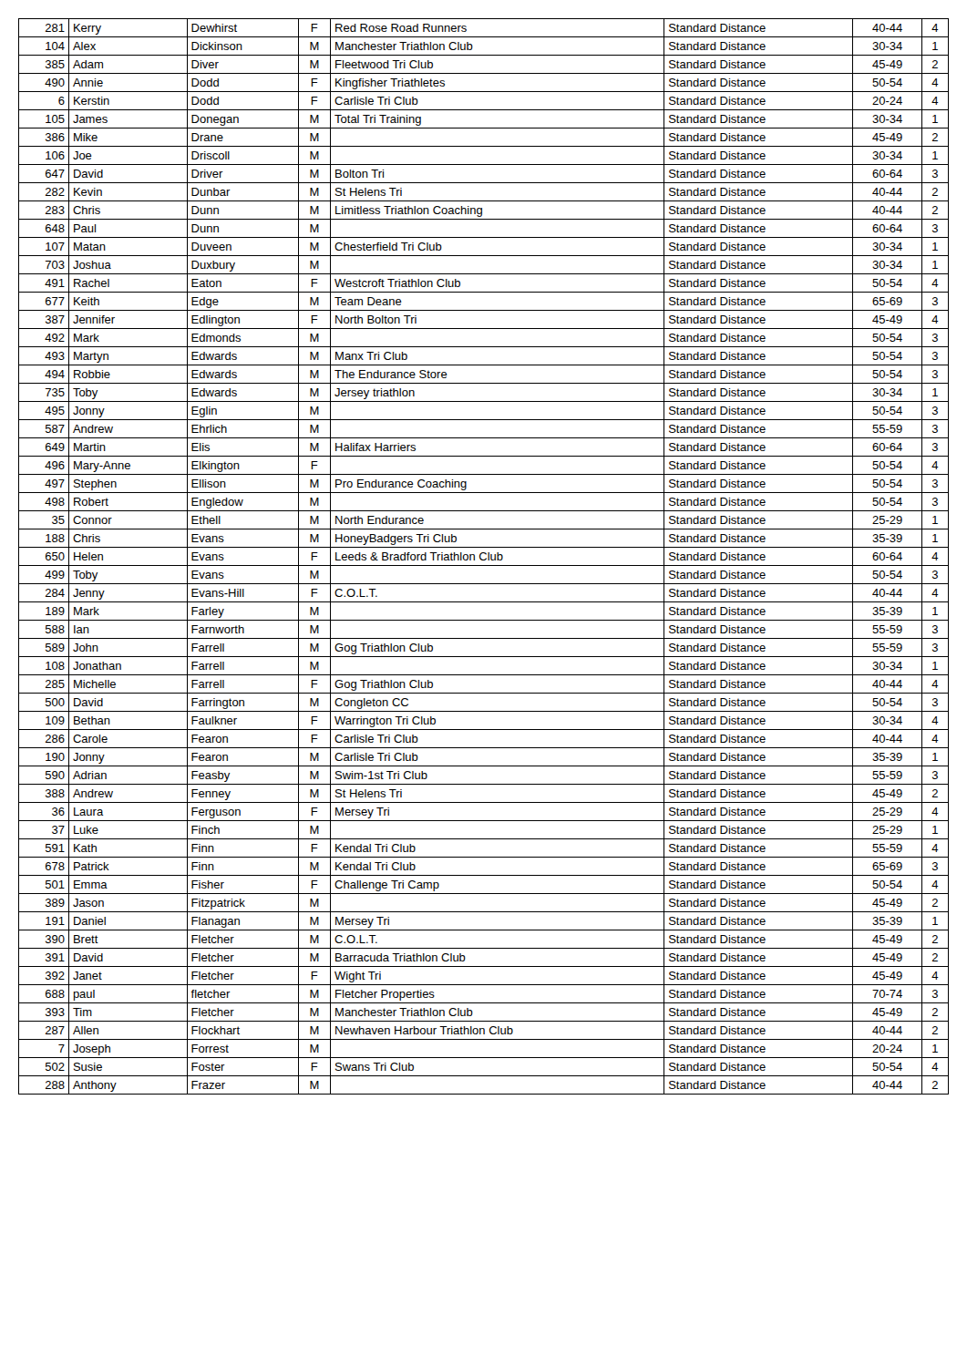| 281 | Kerry | Dewhirst | F | Red Rose Road Runners | Standard Distance | 40-44 | 4 |
| 104 | Alex | Dickinson | M | Manchester Triathlon Club | Standard Distance | 30-34 | 1 |
| 385 | Adam | Diver | M | Fleetwood Tri Club | Standard Distance | 45-49 | 2 |
| 490 | Annie | Dodd | F | Kingfisher Triathletes | Standard Distance | 50-54 | 4 |
| 6 | Kerstin | Dodd | F | Carlisle Tri Club | Standard Distance | 20-24 | 4 |
| 105 | James | Donegan | M | Total Tri Training | Standard Distance | 30-34 | 1 |
| 386 | Mike | Drane | M | | Standard Distance | 45-49 | 2 |
| 106 | Joe | Driscoll | M | | Standard Distance | 30-34 | 1 |
| 647 | David | Driver | M | Bolton Tri | Standard Distance | 60-64 | 3 |
| 282 | Kevin | Dunbar | M | St Helens Tri | Standard Distance | 40-44 | 2 |
| 283 | Chris | Dunn | M | Limitless Triathlon Coaching | Standard Distance | 40-44 | 2 |
| 648 | Paul | Dunn | M | | Standard Distance | 60-64 | 3 |
| 107 | Matan | Duveen | M | Chesterfield Tri Club | Standard Distance | 30-34 | 1 |
| 703 | Joshua | Duxbury | M | | Standard Distance | 30-34 | 1 |
| 491 | Rachel | Eaton | F | Westcroft Triathlon Club | Standard Distance | 50-54 | 4 |
| 677 | Keith | Edge | M | Team Deane | Standard Distance | 65-69 | 3 |
| 387 | Jennifer | Edlington | F | North Bolton Tri | Standard Distance | 45-49 | 4 |
| 492 | Mark | Edmonds | M | | Standard Distance | 50-54 | 3 |
| 493 | Martyn | Edwards | M | Manx Tri Club | Standard Distance | 50-54 | 3 |
| 494 | Robbie | Edwards | M | The Endurance Store | Standard Distance | 50-54 | 3 |
| 735 | Toby | Edwards | M | Jersey triathlon | Standard Distance | 30-34 | 1 |
| 495 | Jonny | Eglin | M | | Standard Distance | 50-54 | 3 |
| 587 | Andrew | Ehrlich | M | | Standard Distance | 55-59 | 3 |
| 649 | Martin | Elis | M | Halifax Harriers | Standard Distance | 60-64 | 3 |
| 496 | Mary-Anne | Elkington | F | | Standard Distance | 50-54 | 4 |
| 497 | Stephen | Ellison | M | Pro Endurance Coaching | Standard Distance | 50-54 | 3 |
| 498 | Robert | Engledow | M | | Standard Distance | 50-54 | 3 |
| 35 | Connor | Ethell | M | North Endurance | Standard Distance | 25-29 | 1 |
| 188 | Chris | Evans | M | HoneyBadgers Tri Club | Standard Distance | 35-39 | 1 |
| 650 | Helen | Evans | F | Leeds & Bradford Triathlon Club | Standard Distance | 60-64 | 4 |
| 499 | Toby | Evans | M | | Standard Distance | 50-54 | 3 |
| 284 | Jenny | Evans-Hill | F | C.O.L.T. | Standard Distance | 40-44 | 4 |
| 189 | Mark | Farley | M | | Standard Distance | 35-39 | 1 |
| 588 | Ian | Farnworth | M | | Standard Distance | 55-59 | 3 |
| 589 | John | Farrell | M | Gog Triathlon Club | Standard Distance | 55-59 | 3 |
| 108 | Jonathan | Farrell | M | | Standard Distance | 30-34 | 1 |
| 285 | Michelle | Farrell | F | Gog Triathlon Club | Standard Distance | 40-44 | 4 |
| 500 | David | Farrington | M | Congleton CC | Standard Distance | 50-54 | 3 |
| 109 | Bethan | Faulkner | F | Warrington Tri Club | Standard Distance | 30-34 | 4 |
| 286 | Carole | Fearon | F | Carlisle Tri Club | Standard Distance | 40-44 | 4 |
| 190 | Jonny | Fearon | M | Carlisle Tri Club | Standard Distance | 35-39 | 1 |
| 590 | Adrian | Feasby | M | Swim-1st Tri Club | Standard Distance | 55-59 | 3 |
| 388 | Andrew | Fenney | M | St Helens Tri | Standard Distance | 45-49 | 2 |
| 36 | Laura | Ferguson | F | Mersey Tri | Standard Distance | 25-29 | 4 |
| 37 | Luke | Finch | M | | Standard Distance | 25-29 | 1 |
| 591 | Kath | Finn | F | Kendal Tri Club | Standard Distance | 55-59 | 4 |
| 678 | Patrick | Finn | M | Kendal Tri Club | Standard Distance | 65-69 | 3 |
| 501 | Emma | Fisher | F | Challenge Tri Camp | Standard Distance | 50-54 | 4 |
| 389 | Jason | Fitzpatrick | M | | Standard Distance | 45-49 | 2 |
| 191 | Daniel | Flanagan | M | Mersey Tri | Standard Distance | 35-39 | 1 |
| 390 | Brett | Fletcher | M | C.O.L.T. | Standard Distance | 45-49 | 2 |
| 391 | David | Fletcher | M | Barracuda Triathlon Club | Standard Distance | 45-49 | 2 |
| 392 | Janet | Fletcher | F | Wight Tri | Standard Distance | 45-49 | 4 |
| 688 | paul | fletcher | M | Fletcher Properties | Standard Distance | 70-74 | 3 |
| 393 | Tim | Fletcher | M | Manchester Triathlon Club | Standard Distance | 45-49 | 2 |
| 287 | Allen | Flockhart | M | Newhaven Harbour Triathlon Club | Standard Distance | 40-44 | 2 |
| 7 | Joseph | Forrest | M | | Standard Distance | 20-24 | 1 |
| 502 | Susie | Foster | F | Swans Tri Club | Standard Distance | 50-54 | 4 |
| 288 | Anthony | Frazer | M | | Standard Distance | 40-44 | 2 |